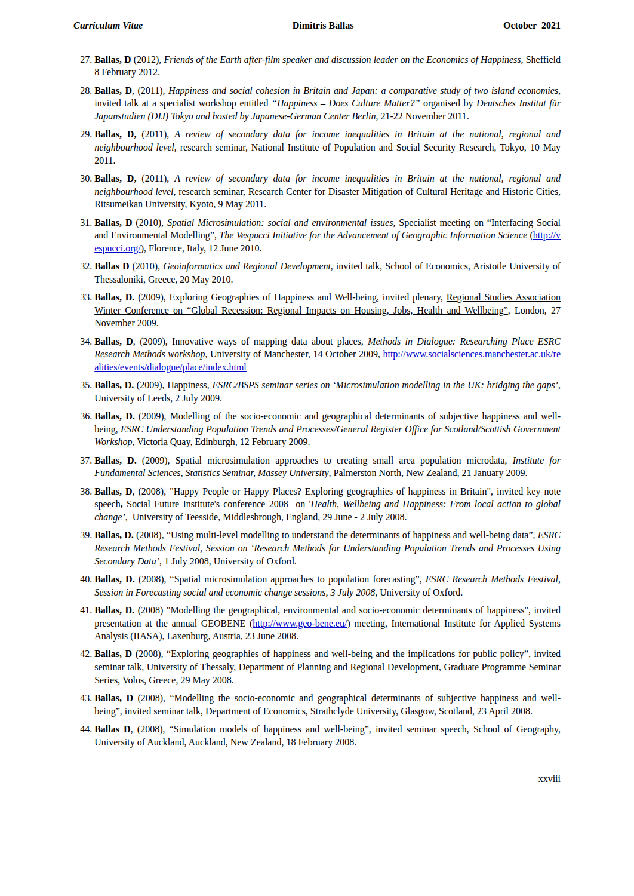Curriculum Vitae Dimitris Ballas October 2021
Ballas, D (2012), Friends of the Earth after-film speaker and discussion leader on the Economics of Happiness, Sheffield 8 February 2012.
Ballas, D, (2011), Happiness and social cohesion in Britain and Japan: a comparative study of two island economies, invited talk at a specialist workshop entitled “Happiness – Does Culture Matter?” organised by Deutsches Institut für Japanstudien (DIJ) Tokyo and hosted by Japanese-German Center Berlin, 21-22 November 2011.
Ballas, D, (2011), A review of secondary data for income inequalities in Britain at the national, regional and neighbourhood level, research seminar, National Institute of Population and Social Security Research, Tokyo, 10 May 2011.
Ballas, D, (2011), A review of secondary data for income inequalities in Britain at the national, regional and neighbourhood level, research seminar, Research Center for Disaster Mitigation of Cultural Heritage and Historic Cities, Ritsumeikan University, Kyoto, 9 May 2011.
Ballas, D (2010), Spatial Microsimulation: social and environmental issues, Specialist meeting on “Interfacing Social and Environmental Modelling”, The Vespucci Initiative for the Advancement of Geographic Information Science (http://vespucci.org/), Florence, Italy, 12 June 2010.
Ballas D (2010), Geoinformatics and Regional Development, invited talk, School of Economics, Aristotle University of Thessaloniki, Greece, 20 May 2010.
Ballas, D. (2009), Exploring Geographies of Happiness and Well-being, invited plenary, Regional Studies Association Winter Conference on “Global Recession: Regional Impacts on Housing, Jobs, Health and Wellbeing”, London, 27 November 2009.
Ballas, D, (2009), Innovative ways of mapping data about places, Methods in Dialogue: Researching Place ESRC Research Methods workshop, University of Manchester, 14 October 2009, http://www.socialsciences.manchester.ac.uk/realities/events/dialogue/place/index.html
Ballas, D. (2009), Happiness, ESRC/BSPS seminar series on ‘Microsimulation modelling in the UK: bridging the gaps’, University of Leeds, 2 July 2009.
Ballas, D. (2009), Modelling of the socio-economic and geographical determinants of subjective happiness and well-being, ESRC Understanding Population Trends and Processes/General Register Office for Scotland/Scottish Government Workshop, Victoria Quay, Edinburgh, 12 February 2009.
Ballas, D. (2009), Spatial microsimulation approaches to creating small area population microdata, Institute for Fundamental Sciences, Statistics Seminar, Massey University, Palmerston North, New Zealand, 21 January 2009.
Ballas, D, (2008), "Happy People or Happy Places? Exploring geographies of happiness in Britain", invited key note speech, Social Future Institute's conference 2008 on 'Health, Wellbeing and Happiness: From local action to global change’, University of Teesside, Middlesbrough, England, 29 June - 2 July 2008.
Ballas, D. (2008), “Using multi-level modelling to understand the determinants of happiness and well-being data”, ESRC Research Methods Festival, Session on ‘Research Methods for Understanding Population Trends and Processes Using Secondary Data’, 1 July 2008, University of Oxford.
Ballas, D. (2008), “Spatial microsimulation approaches to population forecasting”, ESRC Research Methods Festival, Session in Forecasting social and economic change sessions, 3 July 2008, University of Oxford.
Ballas, D. (2008) "Modelling the geographical, environmental and socio-economic determinants of happiness", invited presentation at the annual GEOBENE (http://www.geo-bene.eu/) meeting, International Institute for Applied Systems Analysis (IIASA), Laxenburg, Austria, 23 June 2008.
Ballas, D (2008), “Exploring geographies of happiness and well-being and the implications for public policy”, invited seminar talk, University of Thessaly, Department of Planning and Regional Development, Graduate Programme Seminar Series, Volos, Greece, 29 May 2008.
Ballas, D (2008), “Modelling the socio-economic and geographical determinants of subjective happiness and well-being”, invited seminar talk, Department of Economics, Strathclyde University, Glasgow, Scotland, 23 April 2008.
Ballas D, (2008), “Simulation models of happiness and well-being”, invited seminar speech, School of Geography, University of Auckland, Auckland, New Zealand, 18 February 2008.
xxviii